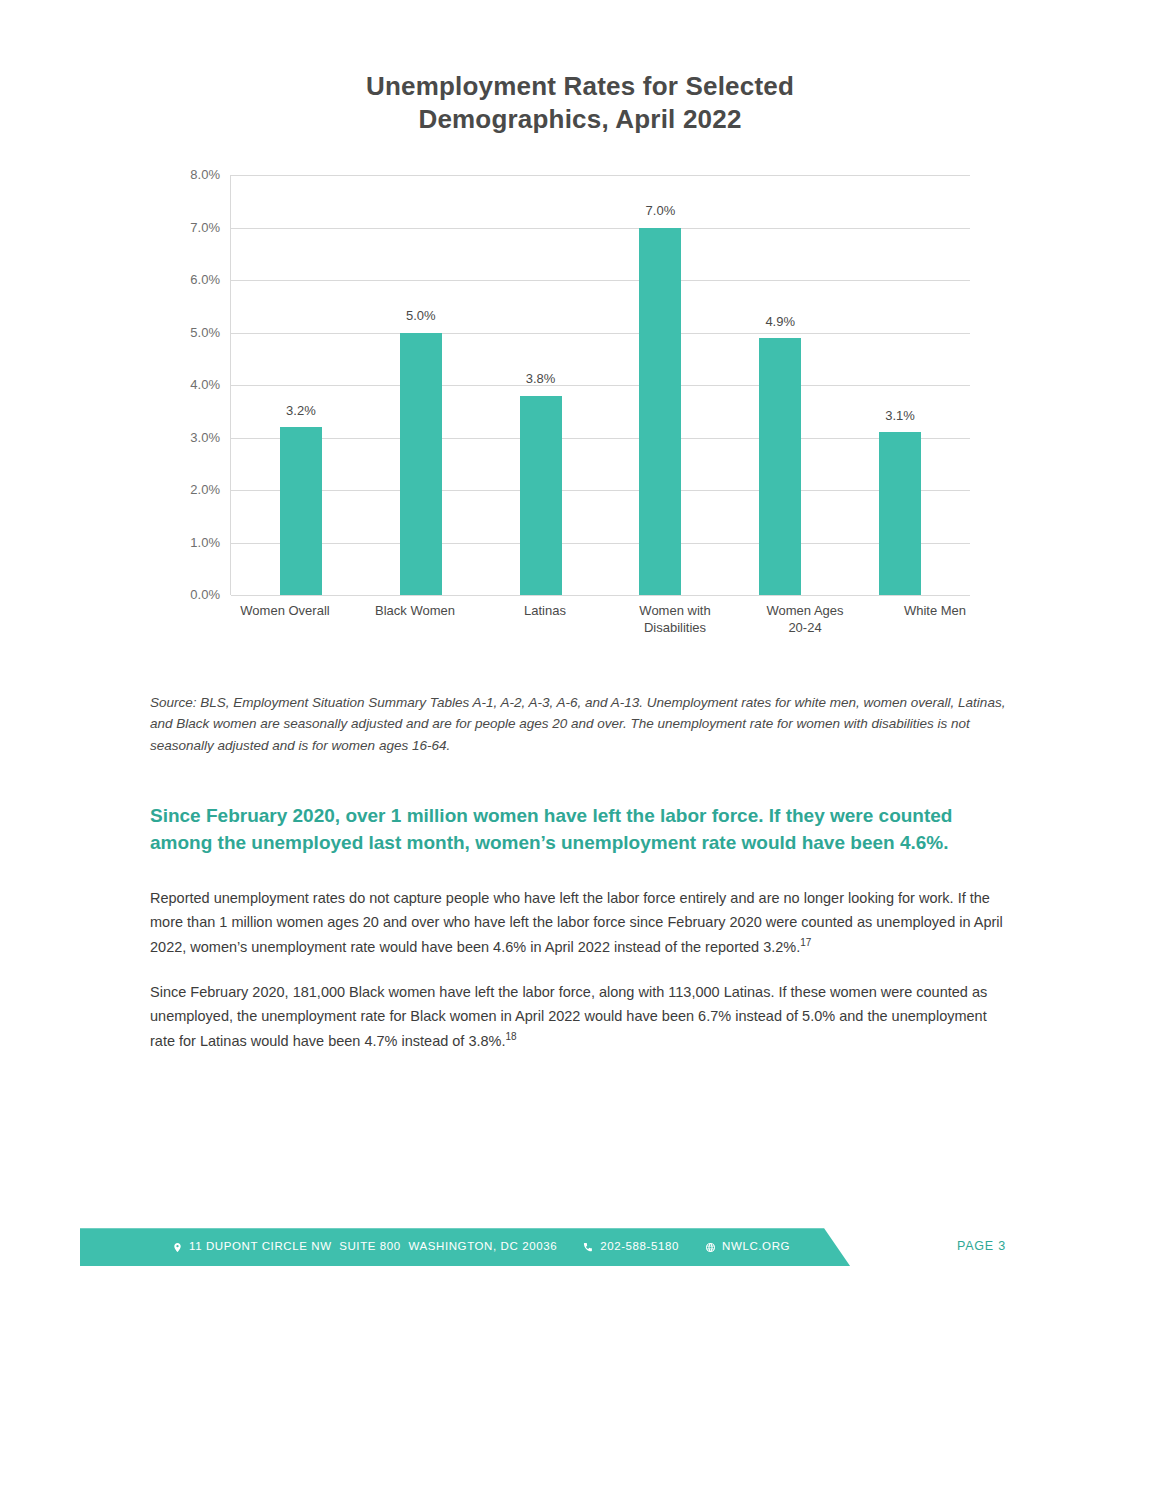Unemployment Rates for Selected
Demographics, April 2022
8.0% 7.0% 6.0% 5.0% 4.0% 3.0% 2.0% 1.0% 0.0%
3.2%
5.0%
3.8%
7.0%
4.9%
3.1%
Women Overall
Black Women
Latinas
Women with
Disabilities
Women Ages
20-24
White Men
Source: BLS, Employment Situation Summary Tables A-1, A-2, A-3, A-6, and A-13. Unemployment rates for white men, women overall, Latinas, and Black women are seasonally adjusted and are for people ages 20 and over. The unemployment rate for women with disabilities is not seasonally adjusted and is for women ages 16-64.
Since February 2020, over 1 million women have left the labor force. If they were counted among the unemployed last month, women’s unemployment rate would have been 4.6%.
Reported unemployment rates do not capture people who have left the labor force entirely and are no longer looking for work. If the more than 1 million women ages 20 and over who have left the labor force since February 2020 were counted as unemployed in April 2022, women’s unemployment rate would have been 4.6% in April 2022 instead of the reported 3.2%.17
Since February 2020, 181,000 Black women have left the labor force, along with 113,000 Latinas. If these women were counted as unemployed, the unemployment rate for Black women in April 2022 would have been 6.7% instead of 5.0% and the unemployment rate for Latinas would have been 4.7% instead of 3.8%.18
11 DUPONT CIRCLE NW SUITE 800 WASHINGTON, DC 20036 202-588-5180 NWLC.ORG
PAGE 3